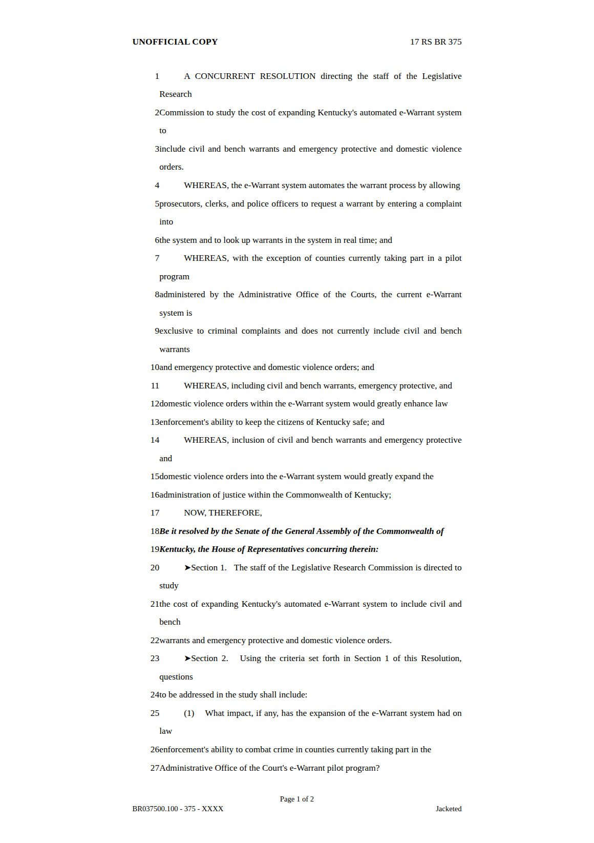UNOFFICIAL COPY
17 RS BR 375
| 1 | A CONCURRENT RESOLUTION directing the staff of the Legislative Research |
| 2 | Commission to study the cost of expanding Kentucky's automated e-Warrant system to |
| 3 | include civil and bench warrants and emergency protective and domestic violence orders. |
| 4 | WHEREAS, the e-Warrant system automates the warrant process by allowing |
| 5 | prosecutors, clerks, and police officers to request a warrant by entering a complaint into |
| 6 | the system and to look up warrants in the system in real time; and |
| 7 | WHEREAS, with the exception of counties currently taking part in a pilot program |
| 8 | administered by the Administrative Office of the Courts, the current e-Warrant system is |
| 9 | exclusive to criminal complaints and does not currently include civil and bench warrants |
| 10 | and emergency protective and domestic violence orders; and |
| 11 | WHEREAS, including civil and bench warrants, emergency protective, and |
| 12 | domestic violence orders within the e-Warrant system would greatly enhance law |
| 13 | enforcement's ability to keep the citizens of Kentucky safe; and |
| 14 | WHEREAS, inclusion of civil and bench warrants and emergency protective and |
| 15 | domestic violence orders into the e-Warrant system would greatly expand the |
| 16 | administration of justice within the Commonwealth of Kentucky; |
| 17 | NOW, THEREFORE, |
| 18 | Be it resolved by the Senate of the General Assembly of the Commonwealth of |
| 19 | Kentucky, the House of Representatives concurring therein: |
| 20 | ➤ Section 1. The staff of the Legislative Research Commission is directed to study |
| 21 | the cost of expanding Kentucky's automated e-Warrant system to include civil and bench |
| 22 | warrants and emergency protective and domestic violence orders. |
| 23 | ➤ Section 2. Using the criteria set forth in Section 1 of this Resolution, questions |
| 24 | to be addressed in the study shall include: |
| 25 | (1) What impact, if any, has the expansion of the e-Warrant system had on law |
| 26 | enforcement's ability to combat crime in counties currently taking part in the |
| 27 | Administrative Office of the Court's e-Warrant pilot program? |
Page 1 of 2
BR037500.100 - 375 - XXXX
Jacketed